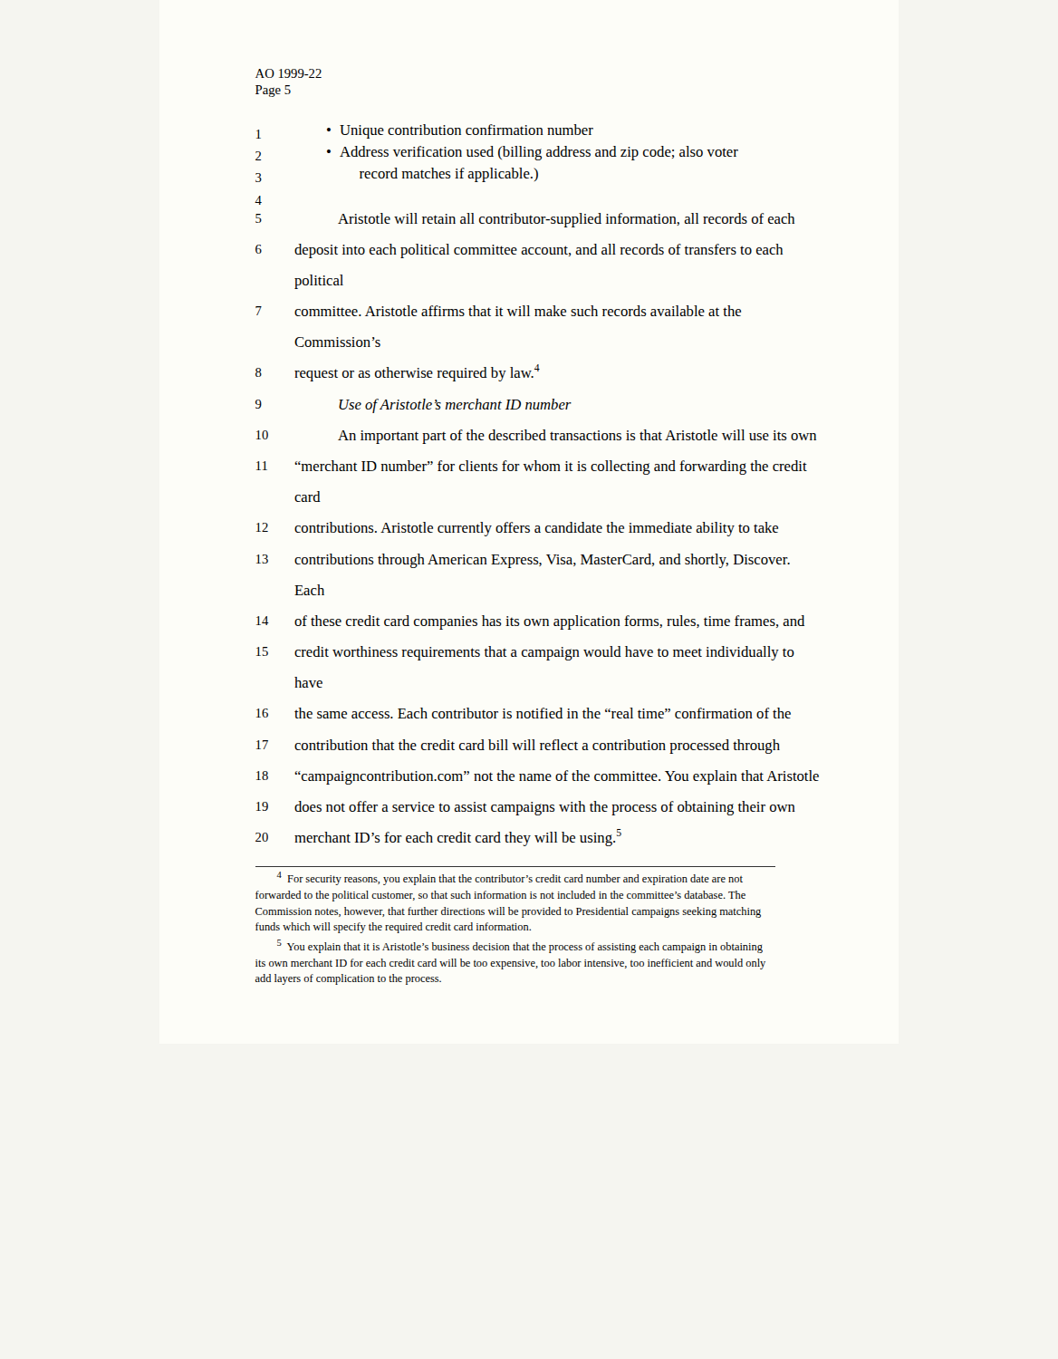AO 1999-22
Page 5
Unique contribution confirmation number
Address verification used (billing address and zip code; also voter
record matches if applicable.)
Aristotle will retain all contributor-supplied information, all records of each
deposit into each political committee account, and all records of transfers to each political
committee. Aristotle affirms that it will make such records available at the Commission’s
request or as otherwise required by law.4
Use of Aristotle’s merchant ID number
An important part of the described transactions is that Aristotle will use its own
“merchant ID number” for clients for whom it is collecting and forwarding the credit card
contributions. Aristotle currently offers a candidate the immediate ability to take
contributions through American Express, Visa, MasterCard, and shortly, Discover. Each
of these credit card companies has its own application forms, rules, time frames, and
credit worthiness requirements that a campaign would have to meet individually to have
the same access. Each contributor is notified in the “real time” confirmation of the
contribution that the credit card bill will reflect a contribution processed through
“campaigncontribution.com” not the name of the committee. You explain that Aristotle
does not offer a service to assist campaigns with the process of obtaining their own
merchant ID’s for each credit card they will be using.5
4 For security reasons, you explain that the contributor’s credit card number and expiration date are not forwarded to the political customer, so that such information is not included in the committee’s database. The Commission notes, however, that further directions will be provided to Presidential campaigns seeking matching funds which will specify the required credit card information.
5 You explain that it is Aristotle’s business decision that the process of assisting each campaign in obtaining its own merchant ID for each credit card will be too expensive, too labor intensive, too inefficient and would only add layers of complication to the process.